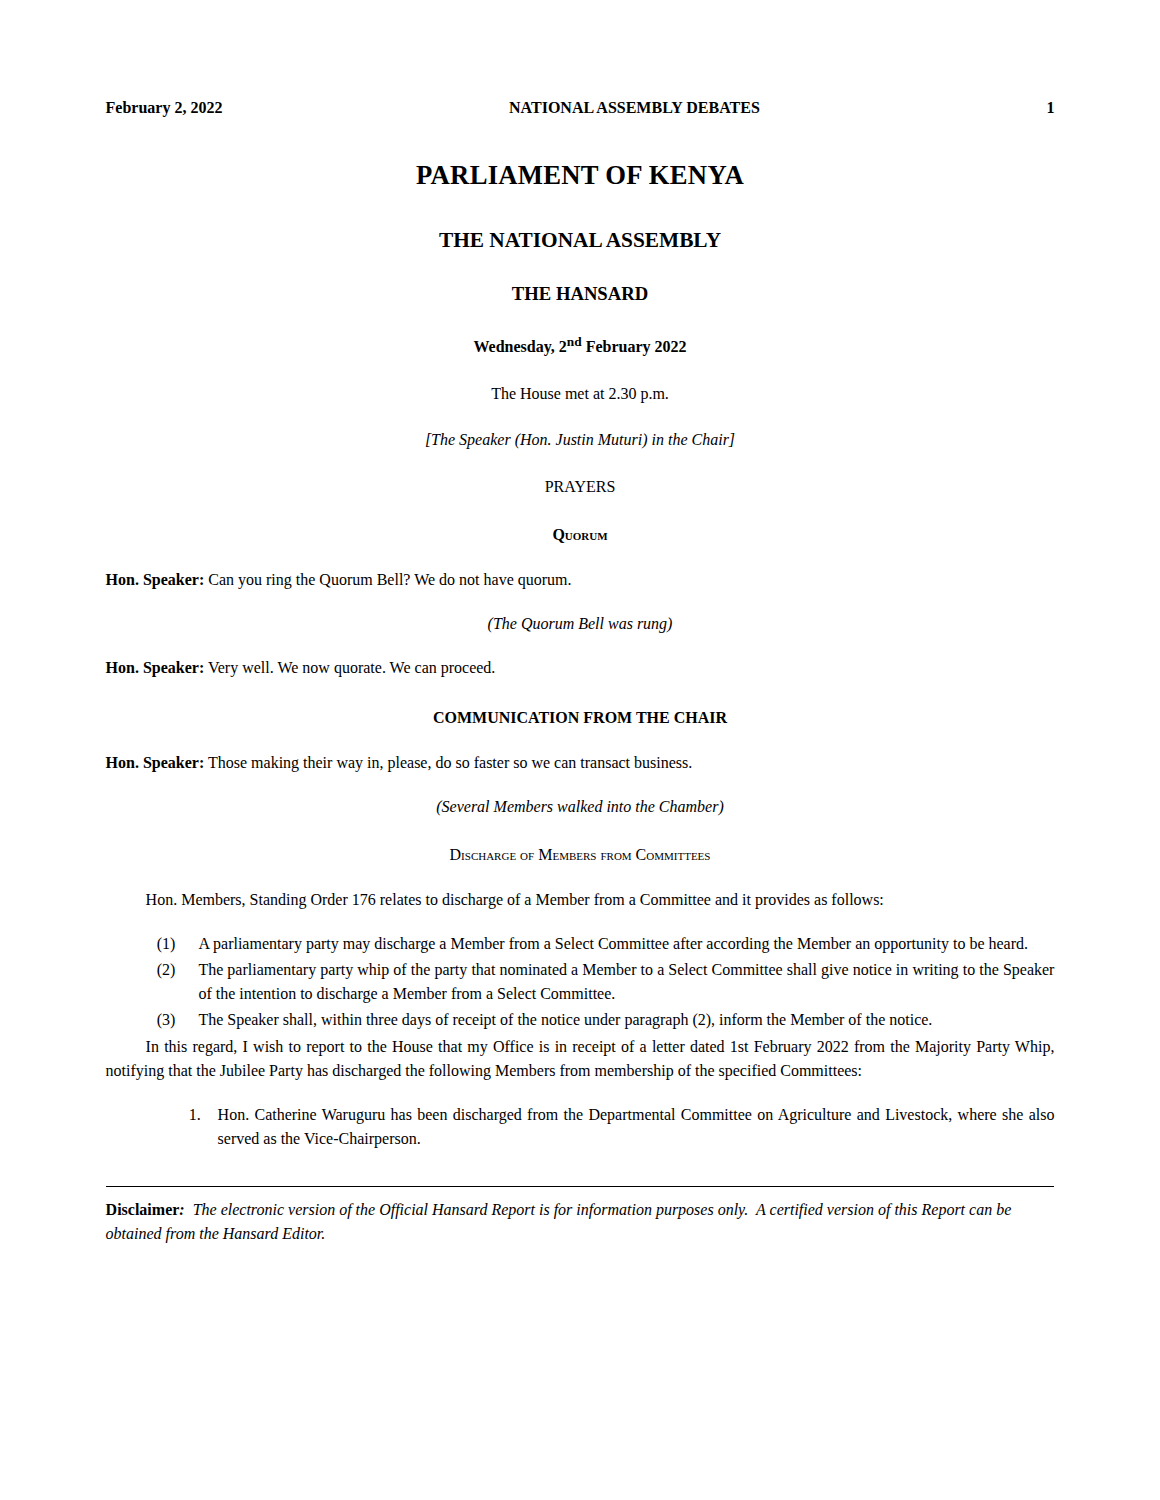February 2, 2022 NATIONAL ASSEMBLY DEBATES 1
PARLIAMENT OF KENYA
THE NATIONAL ASSEMBLY
THE HANSARD
Wednesday, 2nd February 2022
The House met at 2.30 p.m.
[The Speaker (Hon. Justin Muturi) in the Chair]
PRAYERS
Quorum
Hon. Speaker: Can you ring the Quorum Bell? We do not have quorum.
(The Quorum Bell was rung)
Hon. Speaker: Very well. We now quorate. We can proceed.
COMMUNICATION FROM THE CHAIR
Hon. Speaker: Those making their way in, please, do so faster so we can transact business.
(Several Members walked into the Chamber)
Discharge of Members from Committees
Hon. Members, Standing Order 176 relates to discharge of a Member from a Committee and it provides as follows:
(1) A parliamentary party may discharge a Member from a Select Committee after according the Member an opportunity to be heard.
(2) The parliamentary party whip of the party that nominated a Member to a Select Committee shall give notice in writing to the Speaker of the intention to discharge a Member from a Select Committee.
(3) The Speaker shall, within three days of receipt of the notice under paragraph (2), inform the Member of the notice.
In this regard, I wish to report to the House that my Office is in receipt of a letter dated 1st February 2022 from the Majority Party Whip, notifying that the Jubilee Party has discharged the following Members from membership of the specified Committees:
1. Hon. Catherine Waruguru has been discharged from the Departmental Committee on Agriculture and Livestock, where she also served as the Vice-Chairperson.
Disclaimer: The electronic version of the Official Hansard Report is for information purposes only. A certified version of this Report can be obtained from the Hansard Editor.